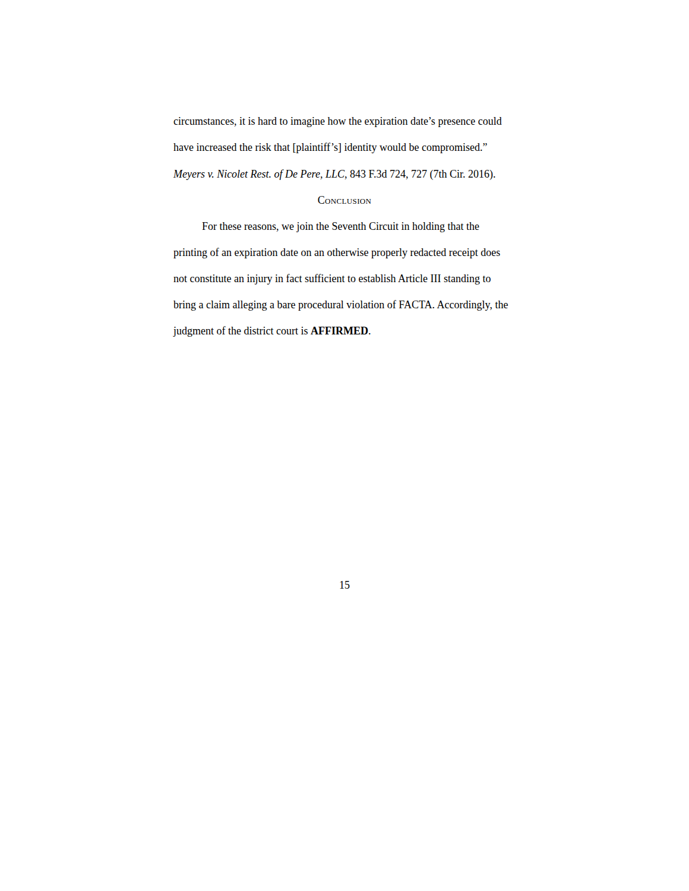circumstances, it is hard to imagine how the expiration date’s presence could have increased the risk that [plaintiff’s] identity would be compromised.” Meyers v. Nicolet Rest. of De Pere, LLC, 843 F.3d 724, 727 (7th Cir. 2016).
Conclusion
For these reasons, we join the Seventh Circuit in holding that the printing of an expiration date on an otherwise properly redacted receipt does not constitute an injury in fact sufficient to establish Article III standing to bring a claim alleging a bare procedural violation of FACTA. Accordingly, the judgment of the district court is AFFIRMED.
15